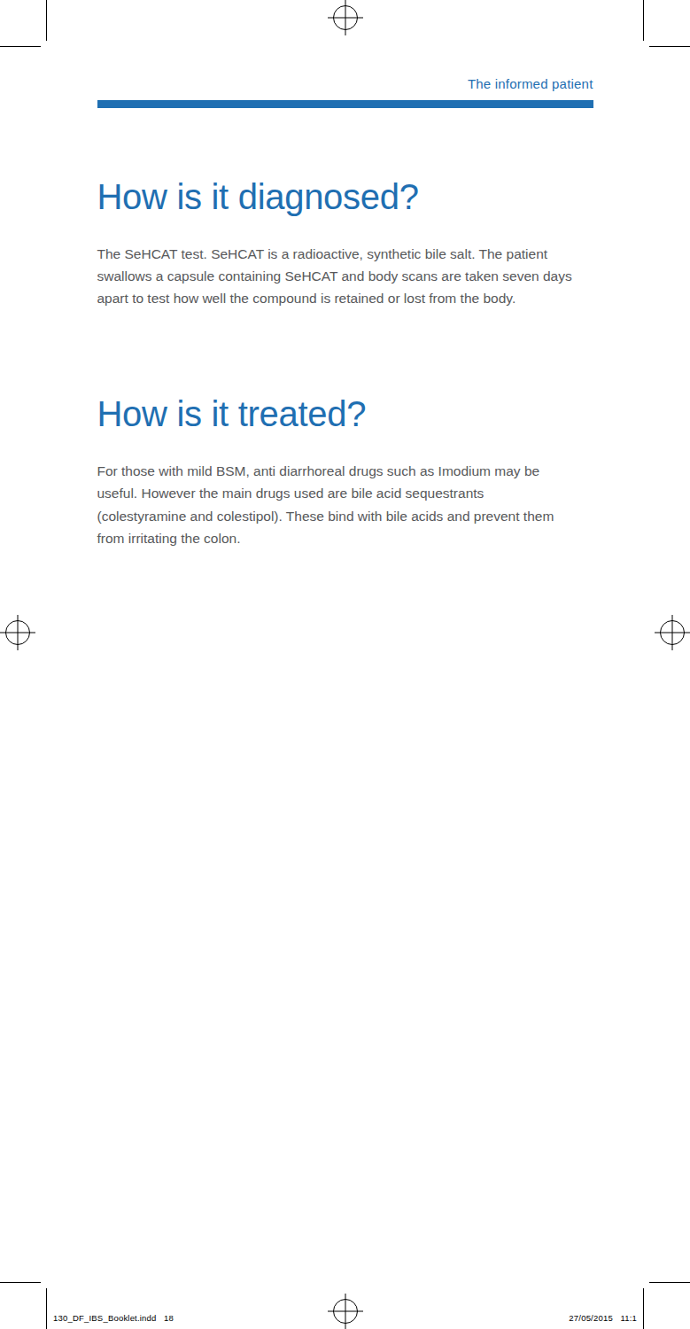The informed patient
How is it diagnosed?
The SeHCAT test. SeHCAT is a radioactive, synthetic bile salt. The patient swallows a capsule containing SeHCAT and body scans are taken seven days apart to test how well the compound is retained or lost from the body.
How is it treated?
For those with mild BSM, anti diarrhoreal drugs such as Imodium may be useful. However the main drugs used are bile acid sequestrants (colestyramine and colestipol). These bind with bile acids and prevent them from irritating the colon.
130_DF_IBS_Booklet.indd 18 27/05/2015 11:1